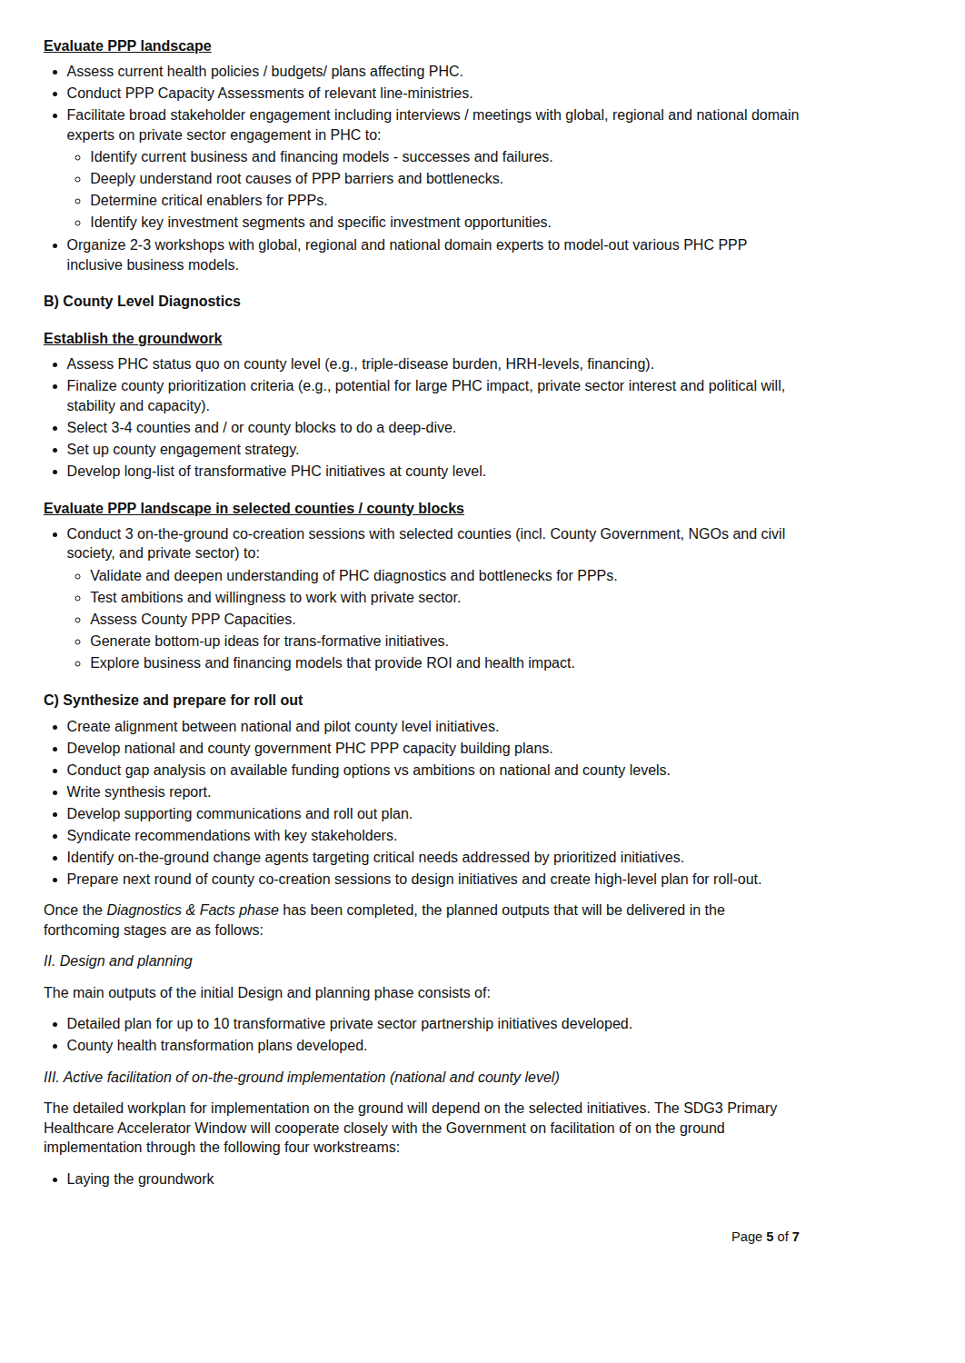Evaluate PPP landscape
Assess current health policies / budgets/ plans affecting PHC.
Conduct PPP Capacity Assessments of relevant line-ministries.
Facilitate broad stakeholder engagement including interviews / meetings with global, regional and national domain experts on private sector engagement in PHC to:
Identify current business and financing models - successes and failures.
Deeply understand root causes of PPP barriers and bottlenecks.
Determine critical enablers for PPPs.
Identify key investment segments and specific investment opportunities.
Organize 2-3 workshops with global, regional and national domain experts to model-out various PHC PPP inclusive business models.
B) County Level Diagnostics
Establish the groundwork
Assess PHC status quo on county level (e.g., triple-disease burden, HRH-levels, financing).
Finalize county prioritization criteria (e.g., potential for large PHC impact, private sector interest and political will, stability and capacity).
Select 3-4 counties and / or county blocks to do a deep-dive.
Set up county engagement strategy.
Develop long-list of transformative PHC initiatives at county level.
Evaluate PPP landscape in selected counties / county blocks
Conduct 3 on-the-ground co-creation sessions with selected counties (incl. County Government, NGOs and civil society, and private sector) to:
Validate and deepen understanding of PHC diagnostics and bottlenecks for PPPs.
Test ambitions and willingness to work with private sector.
Assess County PPP Capacities.
Generate bottom-up ideas for trans-formative initiatives.
Explore business and financing models that provide ROI and health impact.
C) Synthesize and prepare for roll out
Create alignment between national and pilot county level initiatives.
Develop national and county government PHC PPP capacity building plans.
Conduct gap analysis on available funding options vs ambitions on national and county levels.
Write synthesis report.
Develop supporting communications and roll out plan.
Syndicate recommendations with key stakeholders.
Identify on-the-ground change agents targeting critical needs addressed by prioritized initiatives.
Prepare next round of county co-creation sessions to design initiatives and create high-level plan for roll-out.
Once the Diagnostics & Facts phase has been completed, the planned outputs that will be delivered in the forthcoming stages are as follows:
II. Design and planning
The main outputs of the initial Design and planning phase consists of:
Detailed plan for up to 10 transformative private sector partnership initiatives developed.
County health transformation plans developed.
III. Active facilitation of on-the-ground implementation (national and county level)
The detailed workplan for implementation on the ground will depend on the selected initiatives. The SDG3 Primary Healthcare Accelerator Window will cooperate closely with the Government on facilitation of on the ground implementation through the following four workstreams:
Laying the groundwork
Page 5 of 7